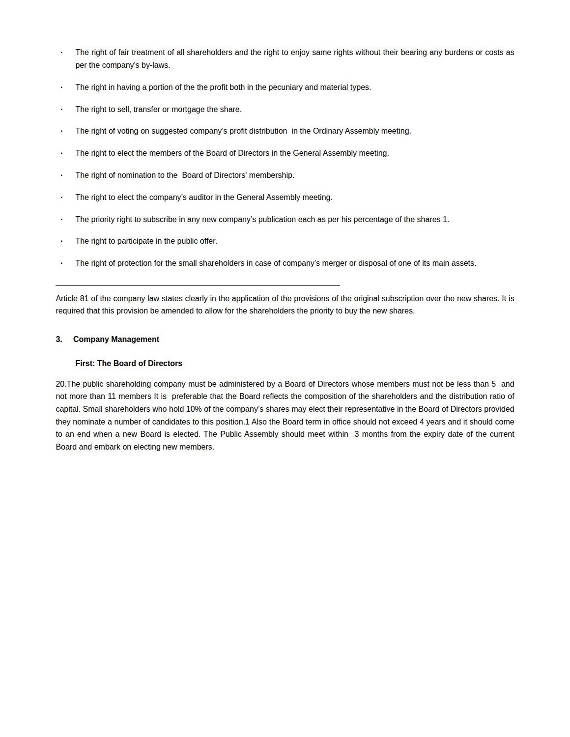The right of fair treatment of all shareholders and the right to enjoy same rights without their bearing any burdens or costs as per the company's by-laws.
The right in having a portion of the the profit both in the pecuniary and material types.
The right to sell, transfer or mortgage the share.
The right of voting on suggested company’s profit distribution in the Ordinary Assembly meeting.
The right to elect the members of the Board of Directors in the General Assembly meeting.
The right of nomination to the Board of Directors' membership.
The right to elect the company’s auditor in the General Assembly meeting.
The priority right to subscribe in any new company’s publication each as per his percentage of the shares 1.
The right to participate in the public offer.
The right of protection for the small shareholders in case of company’s merger or disposal of one of its main assets.
Article 81 of the company law states clearly in the application of the provisions of the original subscription over the new shares. It is required that this provision be amended to allow for the shareholders the priority to buy the new shares.
3. Company Management
First: The Board of Directors
20.The public shareholding company must be administered by a Board of Directors whose members must not be less than 5 and not more than 11 members It is preferable that the Board reflects the composition of the shareholders and the distribution ratio of capital. Small shareholders who hold 10% of the company’s shares may elect their representative in the Board of Directors provided they nominate a number of candidates to this position.1 Also the Board term in office should not exceed 4 years and it should come to an end when a new Board is elected. The Public Assembly should meet within 3 months from the expiry date of the current Board and embark on electing new members.